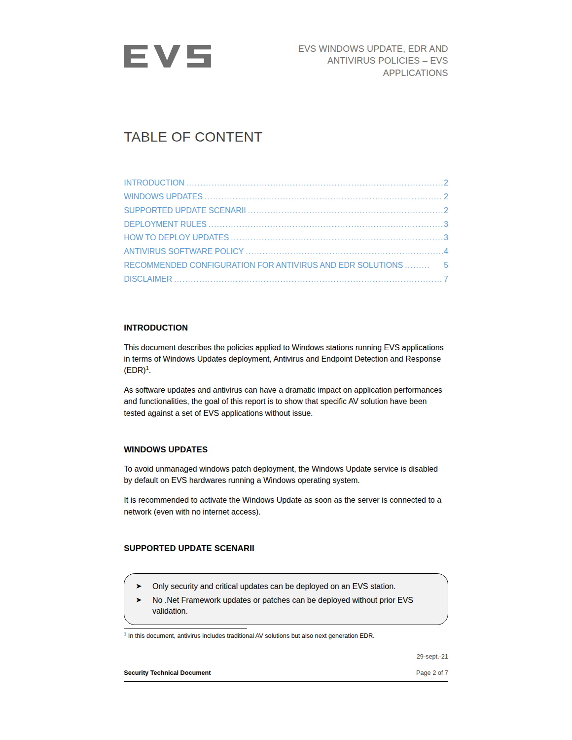EVS WINDOWS UPDATE, EDR AND
ANTIVIRUS POLICIES – EVS
APPLICATIONS
TABLE OF CONTENT
INTRODUCTION .......................................................................................................... 2
WINDOWS UPDATES ............................................................................................... 2
SUPPORTED UPDATE SCENARII .............................................................................. 2
DEPLOYMENT RULES .............................................................................................. 3
HOW TO DEPLOY UPDATES ..................................................................................... 3
ANTIVIRUS SOFTWARE POLICY .............................................................................. 4
RECOMMENDED CONFIGURATION FOR ANTIVIRUS AND EDR SOLUTIONS ......... 5
DISCLAIMER ............................................................................................................. 7
INTRODUCTION
This document describes the policies applied to Windows stations running EVS applications in terms of Windows Updates deployment, Antivirus and Endpoint Detection and Response (EDR)1.
As software updates and antivirus can have a dramatic impact on application performances and functionalities, the goal of this report is to show that specific AV solution have been tested against a set of EVS applications without issue.
WINDOWS UPDATES
To avoid unmanaged windows patch deployment, the Windows Update service is disabled by default on EVS hardwares running a Windows operating system.
It is recommended to activate the Windows Update as soon as the server is connected to a network (even with no internet access).
SUPPORTED UPDATE SCENARII
Only security and critical updates can be deployed on an EVS station.
No .Net Framework updates or patches can be deployed without prior EVS validation.
1 In this document, antivirus includes traditional AV solutions but also next generation EDR.
29-sept.-21
Security Technical Document Page 2 of 7